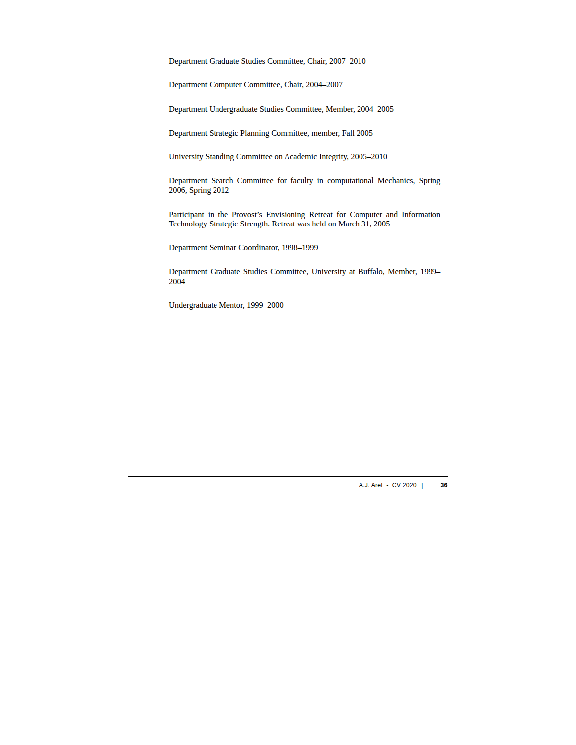Department Graduate Studies Committee, Chair, 2007–2010
Department Computer Committee, Chair, 2004–2007
Department Undergraduate Studies Committee, Member, 2004–2005
Department Strategic Planning Committee, member, Fall 2005
University Standing Committee on Academic Integrity, 2005–2010
Department Search Committee for faculty in computational Mechanics, Spring 2006, Spring 2012
Participant in the Provost’s Envisioning Retreat for Computer and Information Technology Strategic Strength. Retreat was held on March 31, 2005
Department Seminar Coordinator, 1998–1999
Department Graduate Studies Committee, University at Buffalo, Member, 1999–2004
Undergraduate Mentor, 1999–2000
A.J. Aref - CV 2020|36